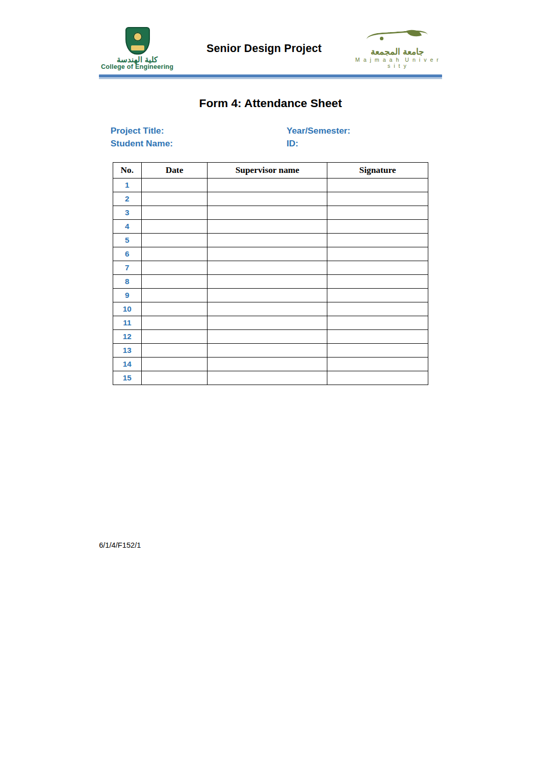كلية الهندسة
College of Engineering
Senior Design Project
جامعة المجمعة
M a j m a a h U n i v e r s i t y
Form 4: Attendance Sheet
Project Title:
Year/Semester:
Student Name:
ID:
| No. | Date | Supervisor name | Signature |
| --- | --- | --- | --- |
| 1 | | | |
| 2 | | | |
| 3 | | | |
| 4 | | | |
| 5 | | | |
| 6 | | | |
| 7 | | | |
| 8 | | | |
| 9 | | | |
| 10 | | | |
| 11 | | | |
| 12 | | | |
| 13 | | | |
| 14 | | | |
| 15 | | | |
6/1/4/F152/1